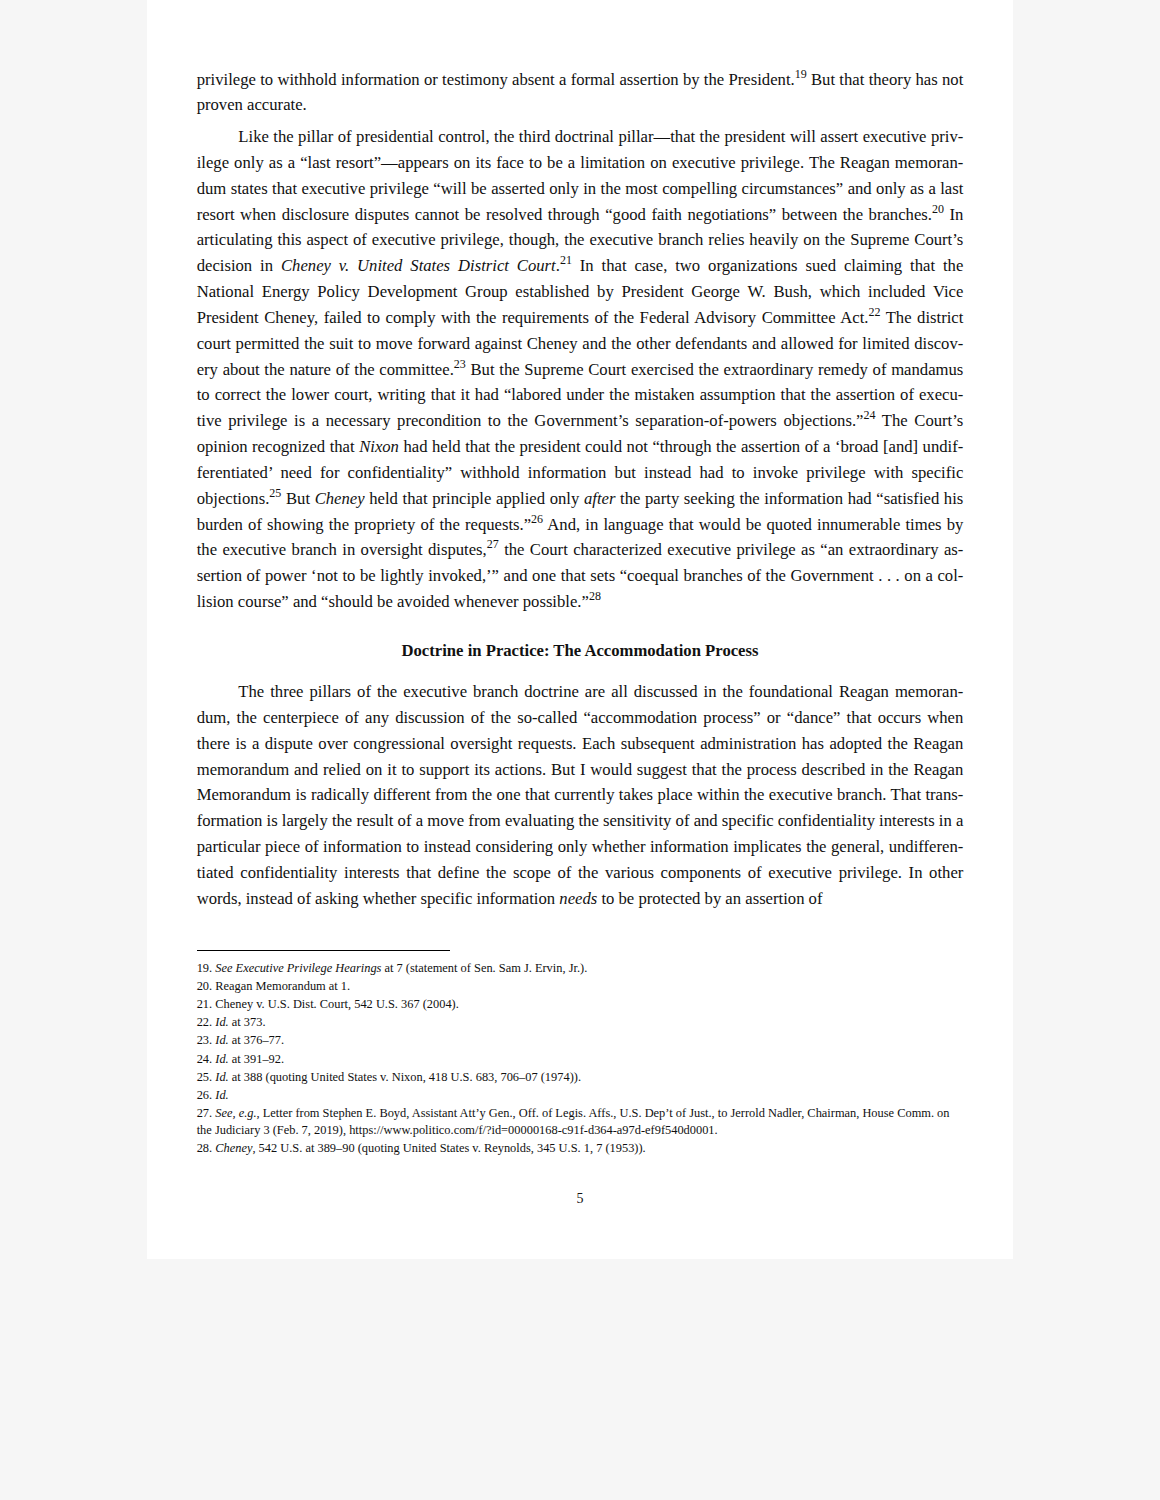privilege to withhold information or testimony absent a formal assertion by the President.19 But that theory has not proven accurate.
Like the pillar of presidential control, the third doctrinal pillar—that the president will assert executive privilege only as a “last resort”—appears on its face to be a limitation on executive privilege. The Reagan memorandum states that executive privilege “will be asserted only in the most compelling circumstances” and only as a last resort when disclosure disputes cannot be resolved through “good faith negotiations” between the branches.20 In articulating this aspect of executive privilege, though, the executive branch relies heavily on the Supreme Court’s decision in Cheney v. United States District Court.21 In that case, two organizations sued claiming that the National Energy Policy Development Group established by President George W. Bush, which included Vice President Cheney, failed to comply with the requirements of the Federal Advisory Committee Act.22 The district court permitted the suit to move forward against Cheney and the other defendants and allowed for limited discovery about the nature of the committee.23 But the Supreme Court exercised the extraordinary remedy of mandamus to correct the lower court, writing that it had “labored under the mistaken assumption that the assertion of executive privilege is a necessary precondition to the Government’s separation-of-powers objections.”24 The Court’s opinion recognized that Nixon had held that the president could not “through the assertion of a ‘broad [and] undifferentiated’ need for confidentiality” withhold information but instead had to invoke privilege with specific objections.25 But Cheney held that principle applied only after the party seeking the information had “satisfied his burden of showing the propriety of the requests.”26 And, in language that would be quoted innumerable times by the executive branch in oversight disputes,27 the Court characterized executive privilege as “an extraordinary assertion of power ‘not to be lightly invoked,’” and one that sets “coequal branches of the Government . . . on a collision course” and “should be avoided whenever possible.”28
Doctrine in Practice: The Accommodation Process
The three pillars of the executive branch doctrine are all discussed in the foundational Reagan memorandum, the centerpiece of any discussion of the so-called “accommodation process” or “dance” that occurs when there is a dispute over congressional oversight requests. Each subsequent administration has adopted the Reagan memorandum and relied on it to support its actions. But I would suggest that the process described in the Reagan Memorandum is radically different from the one that currently takes place within the executive branch. That transformation is largely the result of a move from evaluating the sensitivity of and specific confidentiality interests in a particular piece of information to instead considering only whether information implicates the general, undifferentiated confidentiality interests that define the scope of the various components of executive privilege. In other words, instead of asking whether specific information needs to be protected by an assertion of
19. See Executive Privilege Hearings at 7 (statement of Sen. Sam J. Ervin, Jr.).
20. Reagan Memorandum at 1.
21. Cheney v. U.S. Dist. Court, 542 U.S. 367 (2004).
22. Id. at 373.
23. Id. at 376–77.
24. Id. at 391–92.
25. Id. at 388 (quoting United States v. Nixon, 418 U.S. 683, 706–07 (1974)).
26. Id.
27. See, e.g., Letter from Stephen E. Boyd, Assistant Att’y Gen., Off. of Legis. Affs., U.S. Dep’t of Just., to Jerrold Nadler, Chairman, House Comm. on the Judiciary 3 (Feb. 7, 2019), https://www.politico.com/f/?id=00000168-c91f-d364-a97d-ef9f540d0001.
28. Cheney, 542 U.S. at 389–90 (quoting United States v. Reynolds, 345 U.S. 1, 7 (1953)).
5